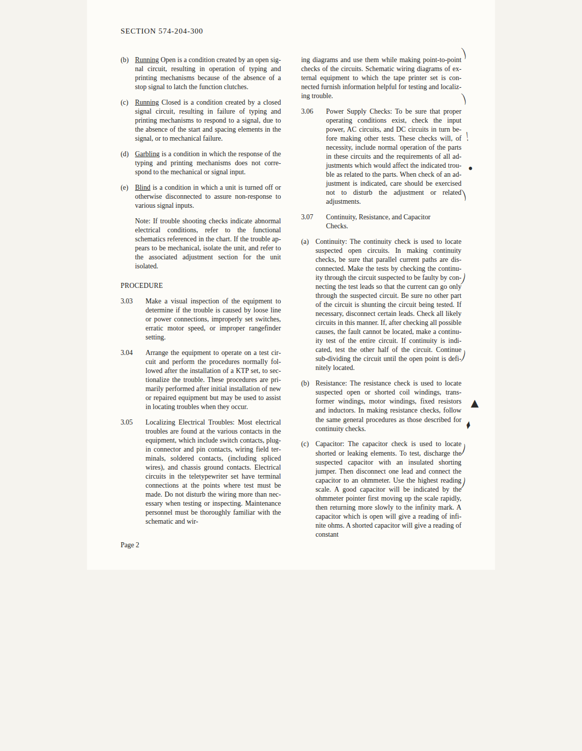SECTION 574-204-300
) ) ! • ) ) ) ▲ ♦ ) )
(b) Running Open is a condition created by an open signal circuit, resulting in operation of typing and printing mechanisms because of the absence of a stop signal to latch the function clutches.
(c) Running Closed is a condition created by a closed signal circuit, resulting in failure of typing and printing mechanisms to respond to a signal, due to the absence of the start and spacing elements in the signal, or to mechanical failure.
(d) Garbling is a condition in which the response of the typing and printing mechanisms does not correspond to the mechanical or signal input.
(e) Blind is a condition in which a unit is turned off or otherwise disconnected to assure non-response to various signal inputs.
Note: If trouble shooting checks indicate abnormal electrical conditions, refer to the functional schematics referenced in the chart. If the trouble appears to be mechanical, isolate the unit, and refer to the associated adjustment section for the unit isolated.
PROCEDURE
3.03 Make a visual inspection of the equipment to determine if the trouble is caused by loose line or power connections, improperly set switches, erratic motor speed, or improper rangefinder setting.
3.04 Arrange the equipment to operate on a test circuit and perform the procedures normally followed after the installation of a KTP set, to sectionalize the trouble. These procedures are primarily performed after initial installation of new or repaired equipment but may be used to assist in locating troubles when they occur.
3.05 Localizing Electrical Troubles: Most electrical troubles are found at the various contacts in the equipment, which include switch contacts, plug-in connector and pin contacts, wiring field terminals, soldered contacts, (including spliced wires), and chassis ground contacts. Electrical circuits in the teletypewriter set have terminal connections at the points where test must be made. Do not disturb the wiring more than necessary when testing or inspecting. Maintenance personnel must be thoroughly familiar with the schematic and wir-
ing diagrams and use them while making point-to-point checks of the circuits. Schematic wiring diagrams of external equipment to which the tape printer set is connected furnish information helpful for testing and localizing trouble.
3.06 Power Supply Checks: To be sure that proper operating conditions exist, check the input power, AC circuits, and DC circuits in turn before making other tests. These checks will, of necessity, include normal operation of the parts in these circuits and the requirements of all adjustments which would affect the indicated trouble as related to the parts. When check of an adjustment is indicated, care should be exercised not to disturb the adjustment or related adjustments.
3.07 Continuity, Resistance, and CapacitorChecks.
(a) Continuity: The continuity check is used to locate suspected open circuits. In making continuity checks, be sure that parallel current paths are disconnected. Make the tests by checking the continuity through the circuit suspected to be faulty by connecting the test leads so that the current can go only through the suspected circuit. Be sure no other part of the circuit is shunting the circuit being tested. If necessary, disconnect certain leads. Check all likely circuits in this manner. If, after checking all possible causes, the fault cannot be located, make a continuity test of the entire circuit. If continuity is indicated, test the other half of the circuit. Continue sub-dividing the circuit until the open point is definitely located.
(b) Resistance: The resistance check is used to locate suspected open or shorted coil windings, transformer windings, motor windings, fixed resistors and inductors. In making resistance checks, follow the same general procedures as those described for continuity checks.
(c) Capacitor: The capacitor check is used to locate shorted or leaking elements. To test, discharge the suspected capacitor with an insulated shorting jumper. Then disconnect one lead and connect the capacitor to an ohmmeter. Use the highest reading scale. A good capacitor will be indicated by the ohmmeter pointer first moving up the scale rapidly, then returning more slowly to the infinity mark. A capacitor which is open will give a reading of infinite ohms. A shorted capacitor will give a reading of constant
Page 2